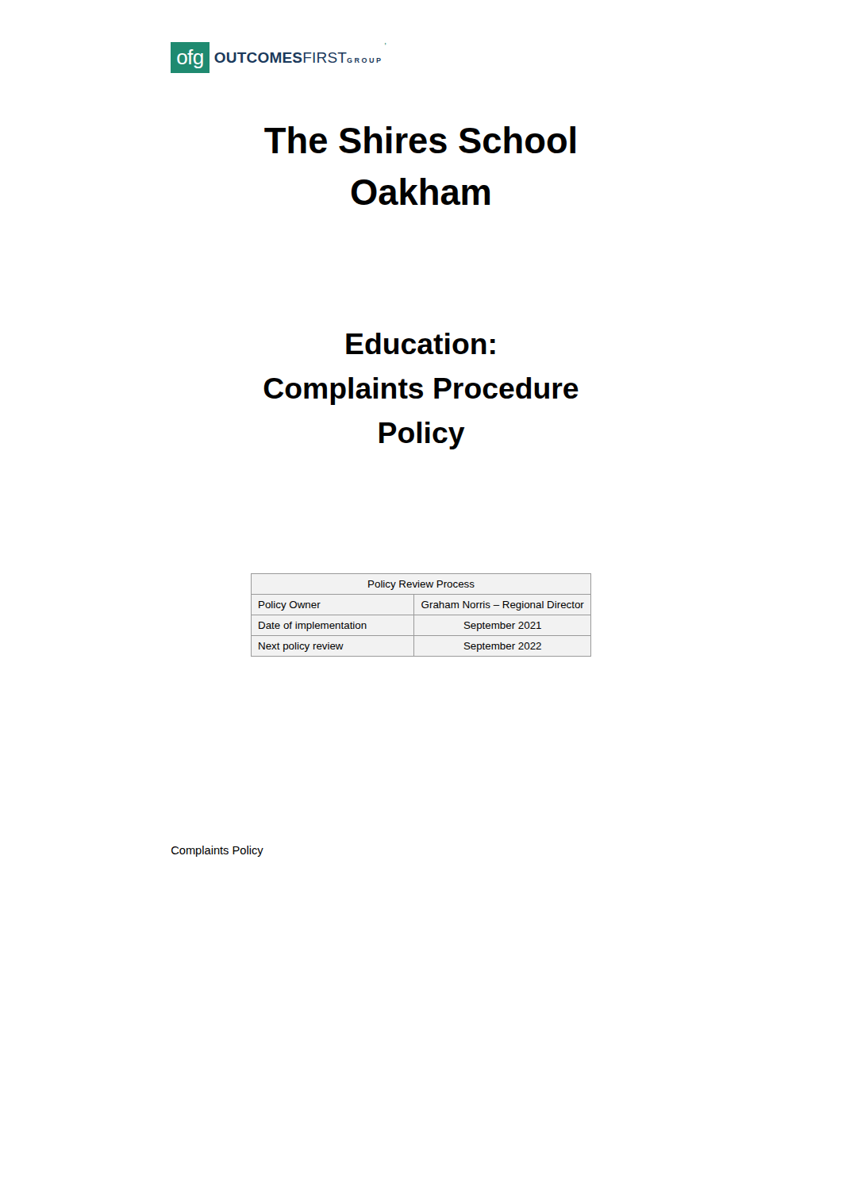ofg OUTCOMESFIRST GROUP'
The Shires School
Oakham
Education: Complaints Procedure Policy
| Policy Review Process |
| Policy Owner | Graham Norris – Regional Director |
| Date of implementation | September 2021 |
| Next policy review | September 2022 |
Complaints Policy